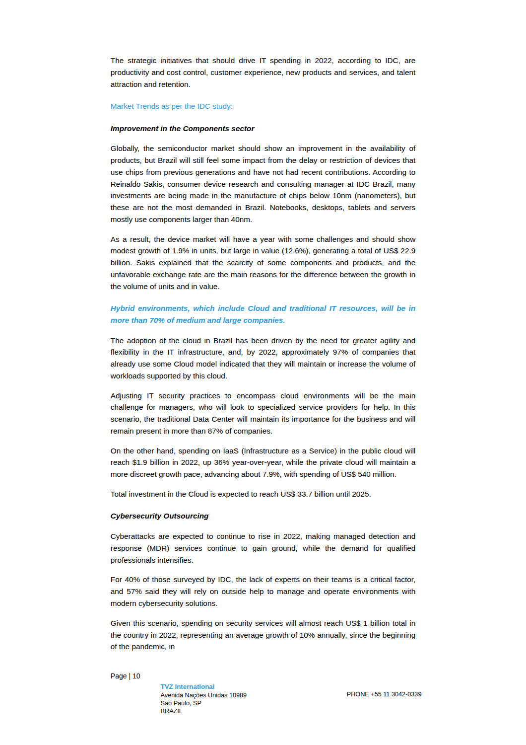The strategic initiatives that should drive IT spending in 2022, according to IDC, are productivity and cost control, customer experience, new products and services, and talent attraction and retention.
Market Trends as per the IDC study:
Improvement in the Components sector
Globally, the semiconductor market should show an improvement in the availability of products, but Brazil will still feel some impact from the delay or restriction of devices that use chips from previous generations and have not had recent contributions. According to Reinaldo Sakis, consumer device research and consulting manager at IDC Brazil, many investments are being made in the manufacture of chips below 10nm (nanometers), but these are not the most demanded in Brazil. Notebooks, desktops, tablets and servers mostly use components larger than 40nm.
As a result, the device market will have a year with some challenges and should show modest growth of 1.9% in units, but large in value (12.6%), generating a total of US$ 22.9 billion. Sakis explained that the scarcity of some components and products, and the unfavorable exchange rate are the main reasons for the difference between the growth in the volume of units and in value.
Hybrid environments, which include Cloud and traditional IT resources, will be in more than 70% of medium and large companies.
The adoption of the cloud in Brazil has been driven by the need for greater agility and flexibility in the IT infrastructure, and, by 2022, approximately 97% of companies that already use some Cloud model indicated that they will maintain or increase the volume of workloads supported by this cloud.
Adjusting IT security practices to encompass cloud environments will be the main challenge for managers, who will look to specialized service providers for help. In this scenario, the traditional Data Center will maintain its importance for the business and will remain present in more than 87% of companies.
On the other hand, spending on IaaS (Infrastructure as a Service) in the public cloud will reach $1.9 billion in 2022, up 36% year-over-year, while the private cloud will maintain a more discreet growth pace, advancing about 7.9%, with spending of US$ 540 million.
Total investment in the Cloud is expected to reach US$ 33.7 billion until 2025.
Cybersecurity Outsourcing
Cyberattacks are expected to continue to rise in 2022, making managed detection and response (MDR) services continue to gain ground, while the demand for qualified professionals intensifies.
For 40% of those surveyed by IDC, the lack of experts on their teams is a critical factor, and 57% said they will rely on outside help to manage and operate environments with modern cybersecurity solutions.
Given this scenario, spending on security services will almost reach US$ 1 billion total in the country in 2022, representing an average growth of 10% annually, since the beginning of the pandemic, in
Page | 10
TVZ International
Avenida Nações Unidas 10989
São Paulo, SP
BRAZIL
PHONE +55 11 3042-0339